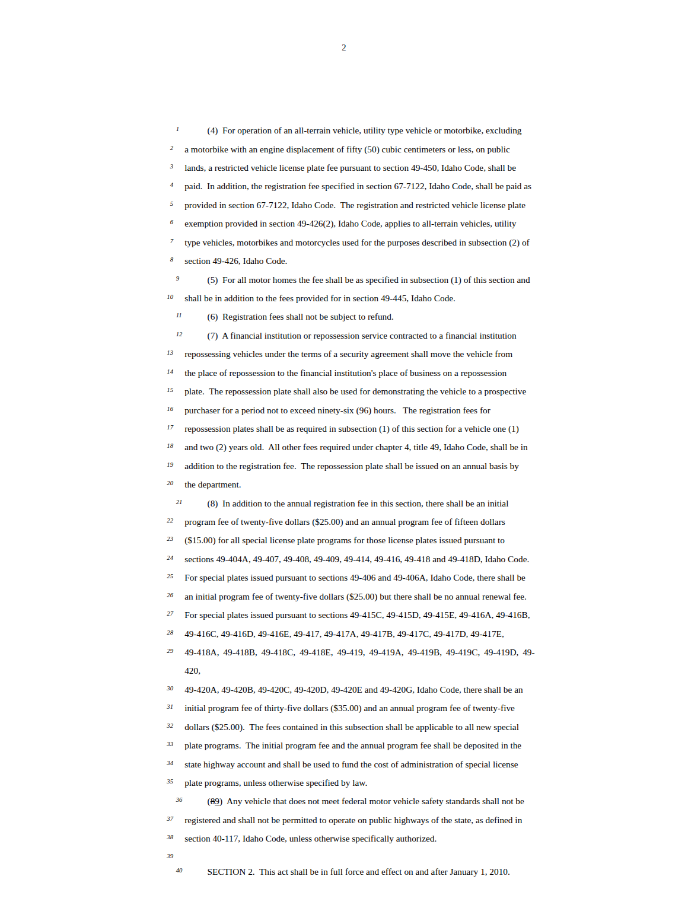2
(4) For operation of an all-terrain vehicle, utility type vehicle or motorbike, excluding
a motorbike with an engine displacement of fifty (50) cubic centimeters or less, on public
lands, a restricted vehicle license plate fee pursuant to section 49-450, Idaho Code, shall be
paid. In addition, the registration fee specified in section 67-7122, Idaho Code, shall be paid as
provided in section 67-7122, Idaho Code. The registration and restricted vehicle license plate
exemption provided in section 49-426(2), Idaho Code, applies to all-terrain vehicles, utility
type vehicles, motorbikes and motorcycles used for the purposes described in subsection (2) of
section 49-426, Idaho Code.
(5) For all motor homes the fee shall be as specified in subsection (1) of this section and
shall be in addition to the fees provided for in section 49-445, Idaho Code.
(6) Registration fees shall not be subject to refund.
(7) A financial institution or repossession service contracted to a financial institution
repossessing vehicles under the terms of a security agreement shall move the vehicle from
the place of repossession to the financial institution's place of business on a repossession
plate. The repossession plate shall also be used for demonstrating the vehicle to a prospective
purchaser for a period not to exceed ninety-six (96) hours. The registration fees for
repossession plates shall be as required in subsection (1) of this section for a vehicle one (1)
and two (2) years old. All other fees required under chapter 4, title 49, Idaho Code, shall be in
addition to the registration fee. The repossession plate shall be issued on an annual basis by
the department.
(8) In addition to the annual registration fee in this section, there shall be an initial
program fee of twenty-five dollars ($25.00) and an annual program fee of fifteen dollars
($15.00) for all special license plate programs for those license plates issued pursuant to
sections 49-404A, 49-407, 49-408, 49-409, 49-414, 49-416, 49-418 and 49-418D, Idaho Code.
For special plates issued pursuant to sections 49-406 and 49-406A, Idaho Code, there shall be
an initial program fee of twenty-five dollars ($25.00) but there shall be no annual renewal fee.
For special plates issued pursuant to sections 49-415C, 49-415D, 49-415E, 49-416A, 49-416B,
49-416C, 49-416D, 49-416E, 49-417, 49-417A, 49-417B, 49-417C, 49-417D, 49-417E,
49-418A, 49-418B, 49-418C, 49-418E, 49-419, 49-419A, 49-419B, 49-419C, 49-419D, 49-420,
49-420A, 49-420B, 49-420C, 49-420D, 49-420E and 49-420G, Idaho Code, there shall be an
initial program fee of thirty-five dollars ($35.00) and an annual program fee of twenty-five
dollars ($25.00). The fees contained in this subsection shall be applicable to all new special
plate programs. The initial program fee and the annual program fee shall be deposited in the
state highway account and shall be used to fund the cost of administration of special license
plate programs, unless otherwise specified by law.
(89) Any vehicle that does not meet federal motor vehicle safety standards shall not be
registered and shall not be permitted to operate on public highways of the state, as defined in
section 40-117, Idaho Code, unless otherwise specifically authorized.
SECTION 2. This act shall be in full force and effect on and after January 1, 2010.